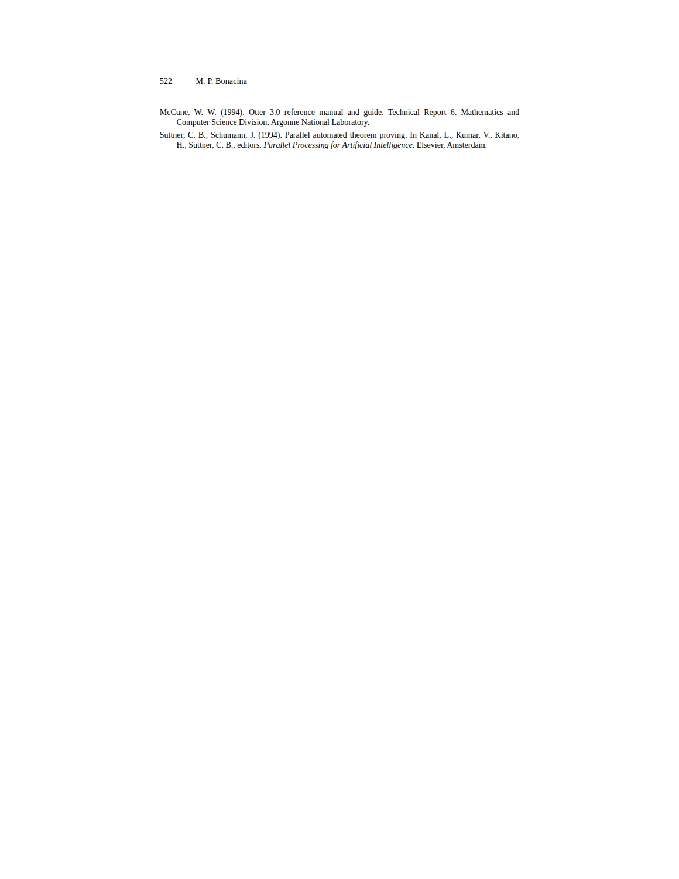522 M. P. Bonacina
McCune, W. W. (1994). Otter 3.0 reference manual and guide. Technical Report 6, Mathematics and Computer Science Division, Argonne National Laboratory.
Suttner, C. B., Schumann, J. (1994). Parallel automated theorem proving. In Kanal, L., Kumar, V., Kitano, H., Suttner, C. B., editors, Parallel Processing for Artificial Intelligence. Elsevier, Amsterdam.